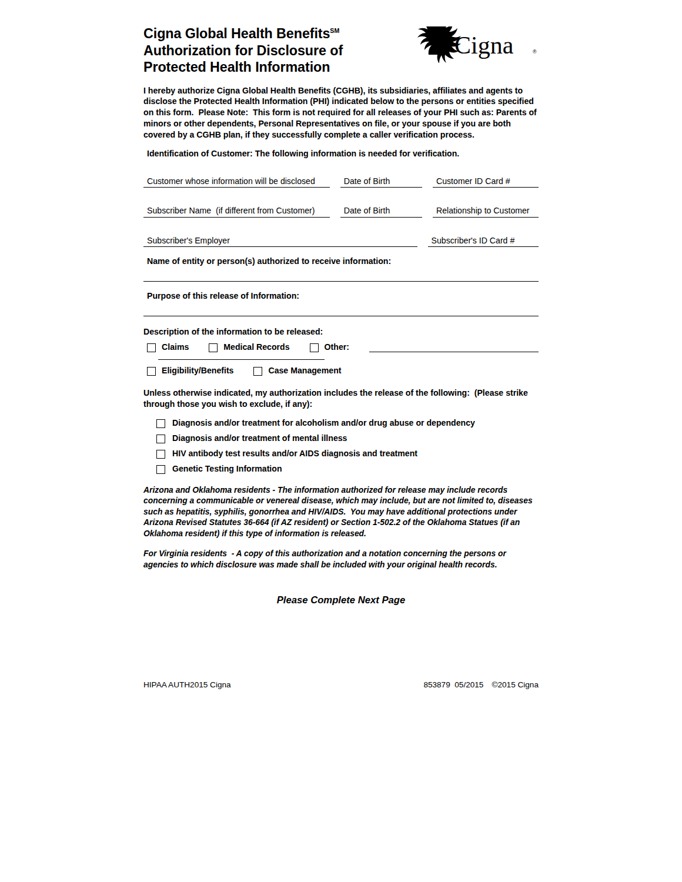Cigna Global Health BenefitsSM
Authorization for Disclosure of Protected Health Information
Cigna ®
I hereby authorize Cigna Global Health Benefits (CGHB), its subsidiaries, affiliates and agents to disclose the Protected Health Information (PHI) indicated below to the persons or entities specified on this form. Please Note: This form is not required for all releases of your PHI such as: Parents of minors or other dependents, Personal Representatives on file, or your spouse if you are both covered by a CGHB plan, if they successfully complete a caller verification process.
Identification of Customer: The following information is needed for verification.
Customer whose information will be disclosed
Date of Birth
Customer ID Card #
Subscriber Name (if different from Customer)
Date of Birth
Relationship to Customer
Subscriber's Employer
Subscriber's ID Card #
Name of entity or person(s) authorized to receive information:
Purpose of this release of Information:
Description of the information to be released:
Claims
Medical Records
Other:
Eligibility/Benefits
Case Management
Unless otherwise indicated, my authorization includes the release of the following: (Please strike through those you wish to exclude, if any):
Diagnosis and/or treatment for alcoholism and/or drug abuse or dependency
Diagnosis and/or treatment of mental illness
HIV antibody test results and/or AIDS diagnosis and treatment
Genetic Testing Information
Arizona and Oklahoma residents - The information authorized for release may include records concerning a communicable or venereal disease, which may include, but are not limited to, diseases such as hepatitis, syphilis, gonorrhea and HIV/AIDS. You may have additional protections under Arizona Revised Statutes 36-664 (if AZ resident) or Section 1-502.2 of the Oklahoma Statues (if an Oklahoma resident) if this type of information is released.
For Virginia residents - A copy of this authorization and a notation concerning the persons or agencies to which disclosure was made shall be included with your original health records.
Please Complete Next Page
HIPAA AUTH2015 Cigna
853879 05/2015©2015 Cigna